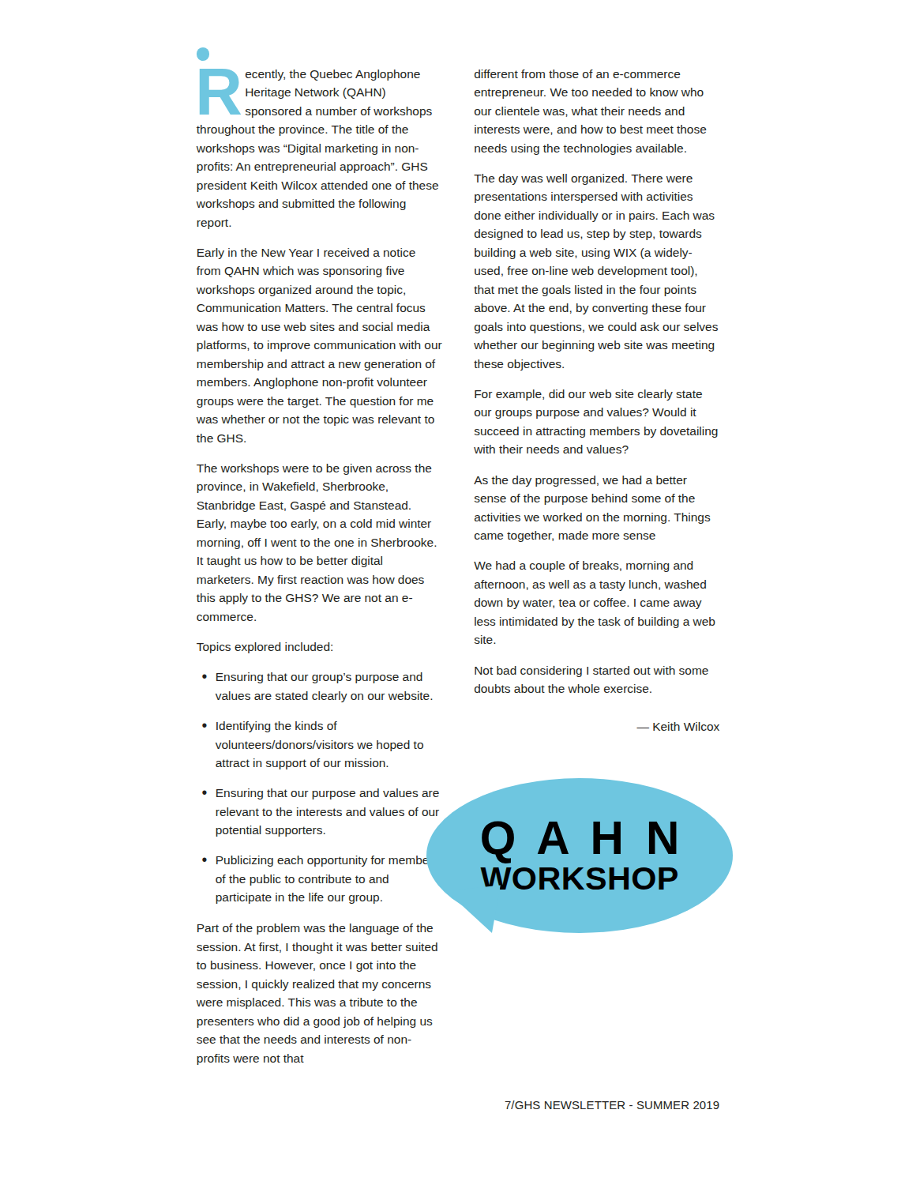Recently, the Quebec Anglophone Heritage Network (QAHN) sponsored a number of workshops throughout the province. The title of the workshops was “Digital marketing in non-profits: An entrepreneurial approach”. GHS president Keith Wilcox attended one of these workshops and submitted the following report.
Early in the New Year I received a notice from QAHN which was sponsoring five workshops organized around the topic, Communication Matters. The central focus was how to use web sites and social media platforms, to improve communication with our membership and attract a new generation of members. Anglophone non-profit volunteer groups were the target. The question for me was whether or not the topic was relevant to the GHS.
The workshops were to be given across the province, in Wakefield, Sherbrooke, Stanbridge East, Gaspé and Stanstead. Early, maybe too early, on a cold mid winter morning, off I went to the one in Sherbrooke. It taught us how to be better digital marketers. My first reaction was how does this apply to the GHS? We are not an e-commerce.
Topics explored included:
Ensuring that our group’s purpose and values are stated clearly on our website.
Identifying the kinds of volunteers/donors/visitors we hoped to attract in support of our mission.
Ensuring that our purpose and values are relevant to the interests and values of our potential supporters.
Publicizing each opportunity for members of the public to contribute to and participate in the life our group.
Part of the problem was the language of the session. At first, I thought it was better suited to business. However, once I got into the session, I quickly realized that my concerns were misplaced. This was a tribute to the presenters who did a good job of helping us see that the needs and interests of non-profits were not that
different from those of an e-commerce entrepreneur. We too needed to know who our clientele was, what their needs and interests were, and how to best meet those needs using the technologies available.
The day was well organized. There were presentations interspersed with activities done either individually or in pairs. Each was designed to lead us, step by step, towards building a web site, using WIX (a widely-used, free on-line web development tool), that met the goals listed in the four points above. At the end, by converting these four goals into questions, we could ask our selves whether our beginning web site was meeting these objectives.
For example, did our web site clearly state our groups purpose and values? Would it succeed in attracting members by dovetailing with their needs and values?
As the day progressed, we had a better sense of the purpose behind some of the activities we worked on the morning. Things came together, made more sense
We had a couple of breaks, morning and afternoon, as well as a tasty lunch, washed down by water, tea or coffee. I came away less intimidated by the task of building a web site.
Not bad considering I started out with some doubts about the whole exercise.
— Keith Wilcox
Q A H N
WORKSHOP
7/GHS NEWSLETTER - SUMMER 2019